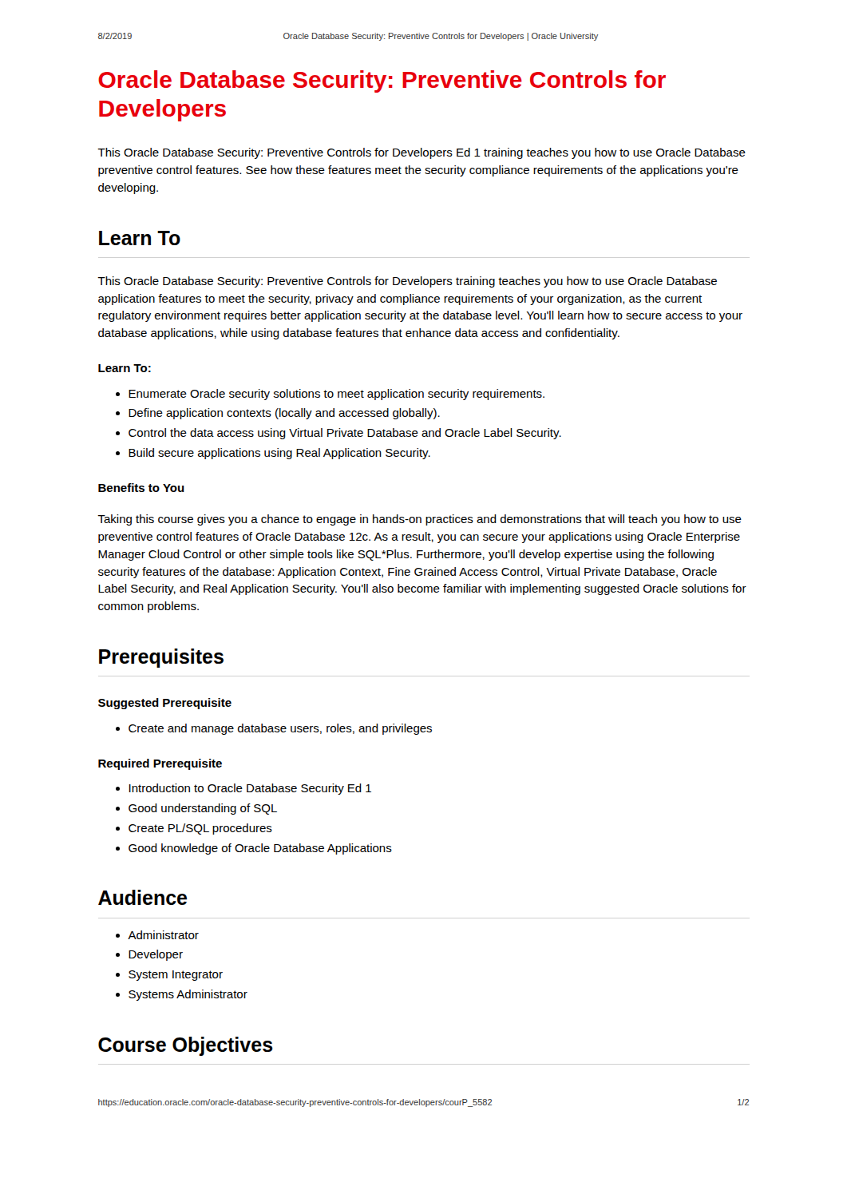8/2/2019 Oracle Database Security: Preventive Controls for Developers | Oracle University
Oracle Database Security: Preventive Controls for Developers
This Oracle Database Security: Preventive Controls for Developers Ed 1 training teaches you how to use Oracle Database preventive control features. See how these features meet the security compliance requirements of the applications you're developing.
Learn To
This Oracle Database Security: Preventive Controls for Developers training teaches you how to use Oracle Database application features to meet the security, privacy and compliance requirements of your organization, as the current regulatory environment requires better application security at the database level. You'll learn how to secure access to your database applications, while using database features that enhance data access and confidentiality.
Learn To:
Enumerate Oracle security solutions to meet application security requirements.
Define application contexts (locally and accessed globally).
Control the data access using Virtual Private Database and Oracle Label Security.
Build secure applications using Real Application Security.
Benefits to You
Taking this course gives you a chance to engage in hands-on practices and demonstrations that will teach you how to use preventive control features of Oracle Database 12c. As a result, you can secure your applications using Oracle Enterprise Manager Cloud Control or other simple tools like SQL*Plus. Furthermore, you'll develop expertise using the following security features of the database: Application Context, Fine Grained Access Control, Virtual Private Database, Oracle Label Security, and Real Application Security. You'll also become familiar with implementing suggested Oracle solutions for common problems.
Prerequisites
Suggested Prerequisite
Create and manage database users, roles, and privileges
Required Prerequisite
Introduction to Oracle Database Security Ed 1
Good understanding of SQL
Create PL/SQL procedures
Good knowledge of Oracle Database Applications
Audience
Administrator
Developer
System Integrator
Systems Administrator
Course Objectives
https://education.oracle.com/oracle-database-security-preventive-controls-for-developers/courP_5582 1/2